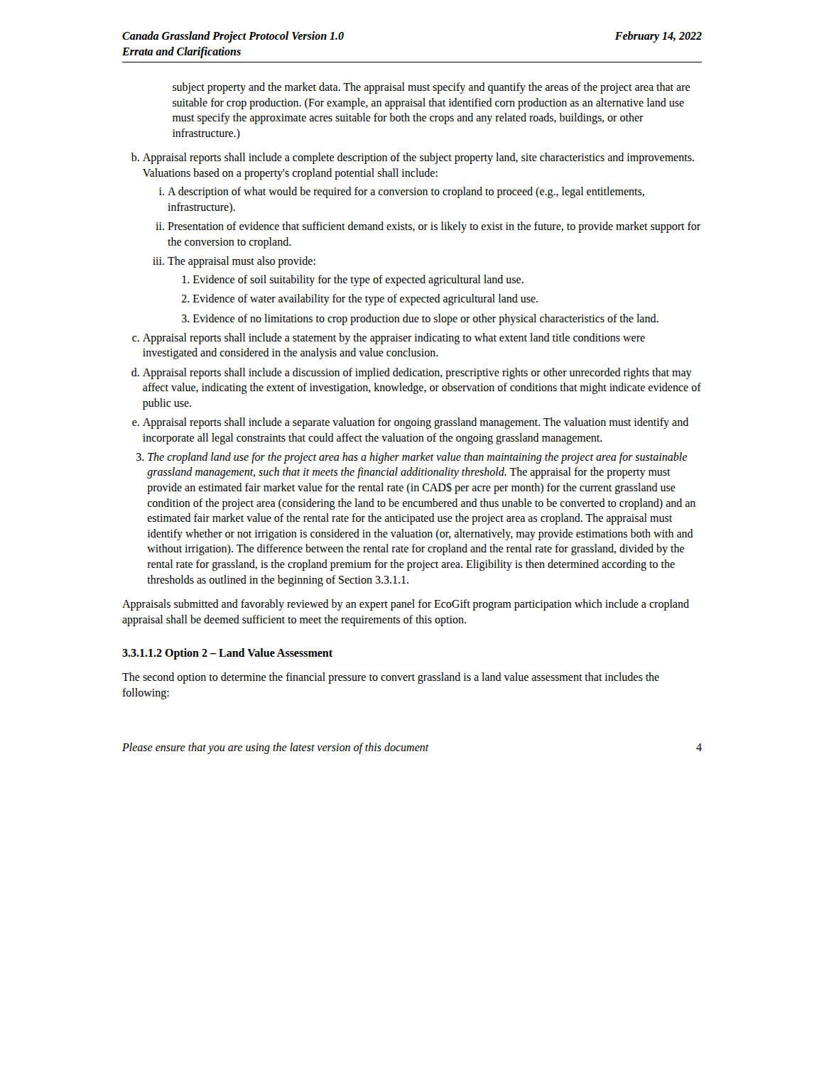Canada Grassland Project Protocol Version 1.0
Errata and Clarifications
February 14, 2022
subject property and the market data. The appraisal must specify and quantify the areas of the project area that are suitable for crop production. (For example, an appraisal that identified corn production as an alternative land use must specify the approximate acres suitable for both the crops and any related roads, buildings, or other infrastructure.)
Appraisal reports shall include a complete description of the subject property land, site characteristics and improvements. Valuations based on a property's cropland potential shall include:
A description of what would be required for a conversion to cropland to proceed (e.g., legal entitlements, infrastructure).
Presentation of evidence that sufficient demand exists, or is likely to exist in the future, to provide market support for the conversion to cropland.
The appraisal must also provide:
Evidence of soil suitability for the type of expected agricultural land use.
Evidence of water availability for the type of expected agricultural land use.
Evidence of no limitations to crop production due to slope or other physical characteristics of the land.
Appraisal reports shall include a statement by the appraiser indicating to what extent land title conditions were investigated and considered in the analysis and value conclusion.
Appraisal reports shall include a discussion of implied dedication, prescriptive rights or other unrecorded rights that may affect value, indicating the extent of investigation, knowledge, or observation of conditions that might indicate evidence of public use.
Appraisal reports shall include a separate valuation for ongoing grassland management. The valuation must identify and incorporate all legal constraints that could affect the valuation of the ongoing grassland management.
The cropland land use for the project area has a higher market value than maintaining the project area for sustainable grassland management, such that it meets the financial additionality threshold. The appraisal for the property must provide an estimated fair market value for the rental rate (in CAD$ per acre per month) for the current grassland use condition of the project area (considering the land to be encumbered and thus unable to be converted to cropland) and an estimated fair market value of the rental rate for the anticipated use the project area as cropland. The appraisal must identify whether or not irrigation is considered in the valuation (or, alternatively, may provide estimations both with and without irrigation). The difference between the rental rate for cropland and the rental rate for grassland, divided by the rental rate for grassland, is the cropland premium for the project area. Eligibility is then determined according to the thresholds as outlined in the beginning of Section 3.3.1.1.
Appraisals submitted and favorably reviewed by an expert panel for EcoGift program participation which include a cropland appraisal shall be deemed sufficient to meet the requirements of this option.
3.3.1.1.2 Option 2 – Land Value Assessment
The second option to determine the financial pressure to convert grassland is a land value assessment that includes the following:
Please ensure that you are using the latest version of this document
4